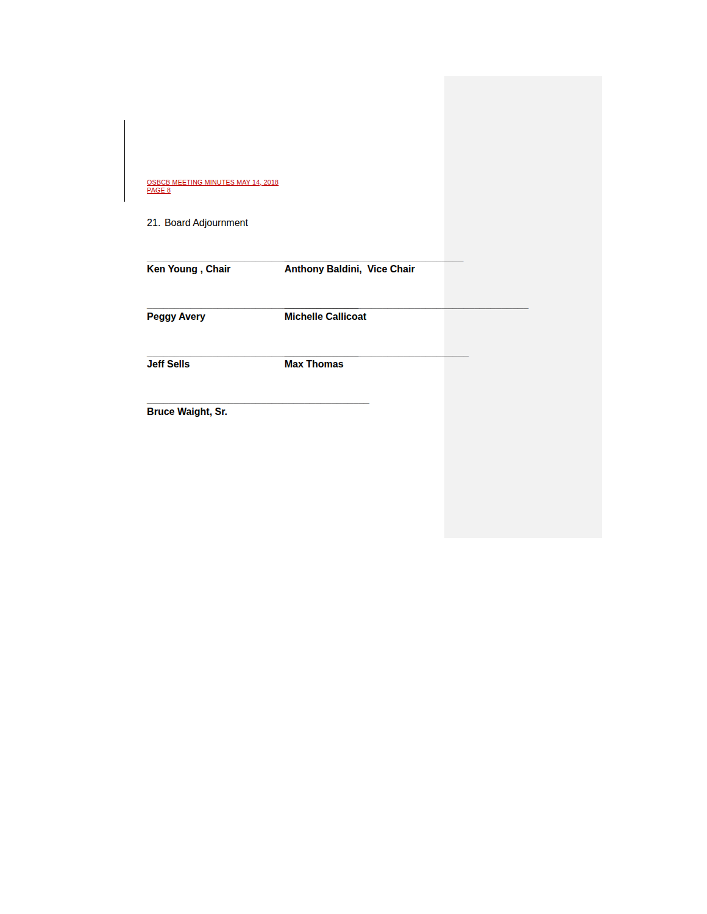OSBCB MEETING MINUTES MAY 14, 2018
PAGE 8
21. Board Adjournment
_______________________________________
Ken Young , Chair
_________________________________
Anthony Baldini, Vice Chair
_______________________________________
Peggy Avery
_____________________________________________
Michelle Callicoat
_______________________________________
Jeff Sells
__________________________________
Max Thomas
_________________________________________
Bruce Waight, Sr.